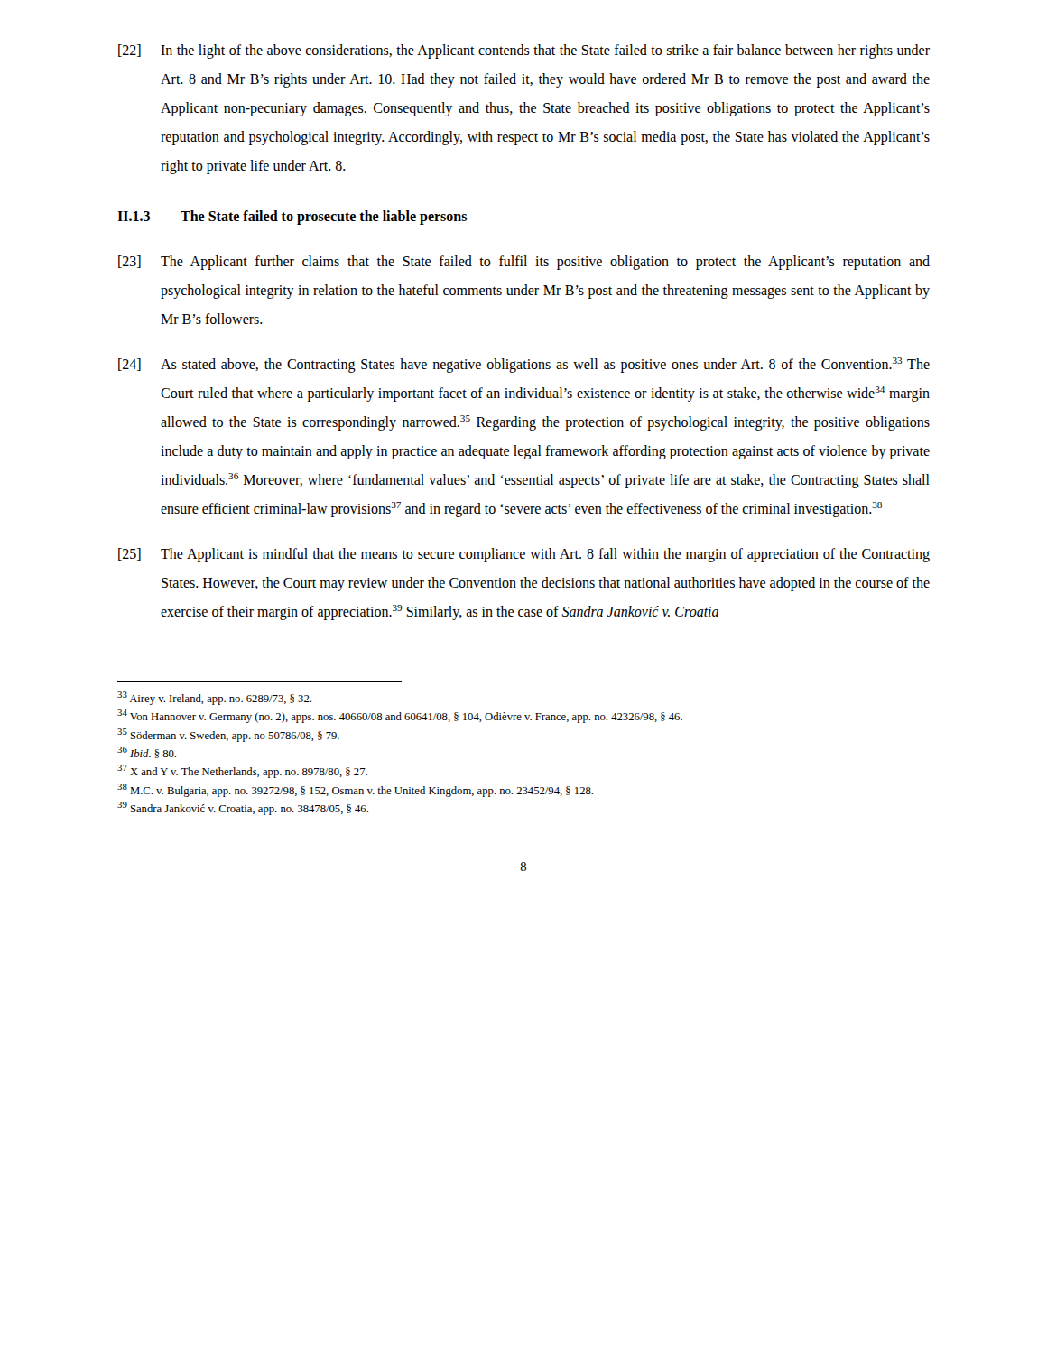[22]
In the light of the above considerations, the Applicant contends that the State failed to strike a fair balance between her rights under Art. 8 and Mr B’s rights under Art. 10. Had they not failed it, they would have ordered Mr B to remove the post and award the Applicant non-pecuniary damages. Consequently and thus, the State breached its positive obligations to protect the Applicant’s reputation and psychological integrity. Accordingly, with respect to Mr B’s social media post, the State has violated the Applicant’s right to private life under Art. 8.
II.1.3 The State failed to prosecute the liable persons
[23]
The Applicant further claims that the State failed to fulfil its positive obligation to protect the Applicant’s reputation and psychological integrity in relation to the hateful comments under Mr B’s post and the threatening messages sent to the Applicant by Mr B’s followers.
[24]
As stated above, the Contracting States have negative obligations as well as positive ones under Art. 8 of the Convention.33 The Court ruled that where a particularly important facet of an individual’s existence or identity is at stake, the otherwise wide34 margin allowed to the State is correspondingly narrowed.35 Regarding the protection of psychological integrity, the positive obligations include a duty to maintain and apply in practice an adequate legal framework affording protection against acts of violence by private individuals.36 Moreover, where ‘fundamental values’ and ‘essential aspects’ of private life are at stake, the Contracting States shall ensure efficient criminal-law provisions37 and in regard to ‘severe acts’ even the effectiveness of the criminal investigation.38
[25]
The Applicant is mindful that the means to secure compliance with Art. 8 fall within the margin of appreciation of the Contracting States. However, the Court may review under the Convention the decisions that national authorities have adopted in the course of the exercise of their margin of appreciation.39 Similarly, as in the case of Sandra Janković v. Croatia
33 Airey v. Ireland, app. no. 6289/73, § 32.
34 Von Hannover v. Germany (no. 2), apps. nos. 40660/08 and 60641/08, § 104, Odièvre v. France, app. no. 42326/98, § 46.
35 Söderman v. Sweden, app. no 50786/08, § 79.
36 Ibid. § 80.
37 X and Y v. The Netherlands, app. no. 8978/80, § 27.
38 M.C. v. Bulgaria, app. no. 39272/98, § 152, Osman v. the United Kingdom, app. no. 23452/94, § 128.
39 Sandra Janković v. Croatia, app. no. 38478/05, § 46.
8